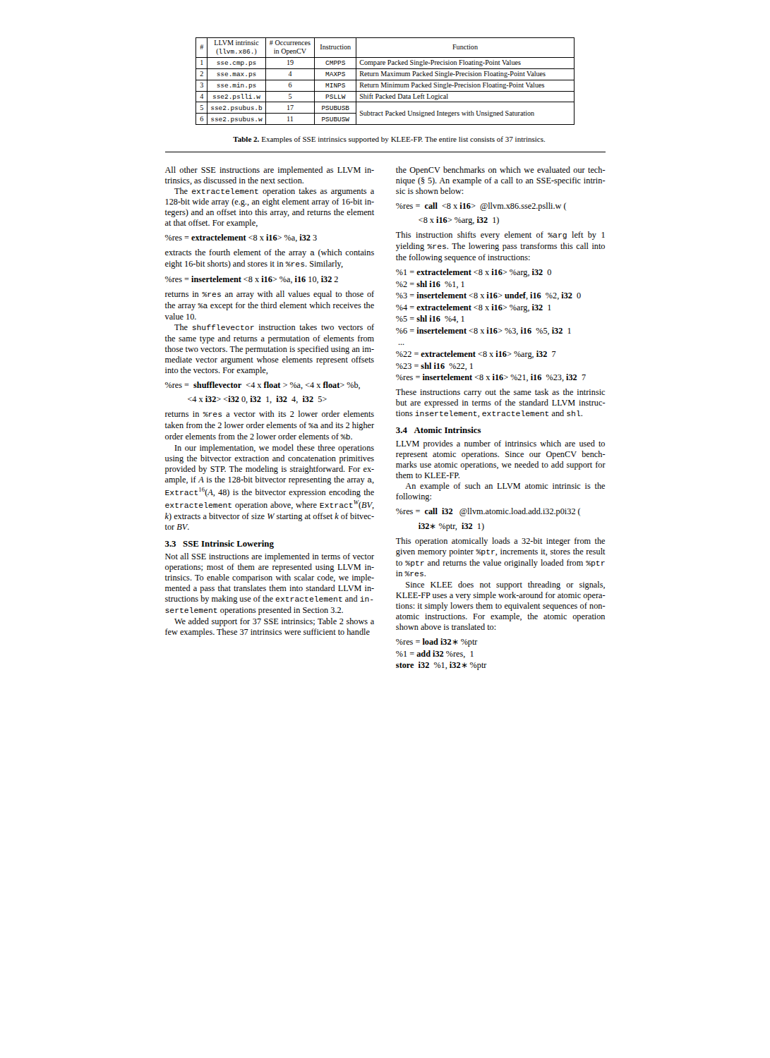| # | LLVM intrinsic ( llvm.x86. ) | # Occurrences in OpenCV | Instruction | Function |
| --- | --- | --- | --- | --- |
| 1 | sse.cmp.ps | 19 | CMPPS | Compare Packed Single-Precision Floating-Point Values |
| 2 | sse.max.ps | 4 | MAXPS | Return Maximum Packed Single-Precision Floating-Point Values |
| 3 | sse.min.ps | 6 | MINPS | Return Minimum Packed Single-Precision Floating-Point Values |
| 4 | sse2.pslli.w | 5 | PSLLW | Shift Packed Data Left Logical |
| 5 | sse2.psubus.b | 17 | PSUBUSB | Subtract Packed Unsigned Integers with Unsigned Saturation |
| 6 | sse2.psubus.w | 11 | PSUBUSW |
Table 2. Examples of SSE intrinsics supported by KLEE-FP. The entire list consists of 37 intrinsics.
All other SSE instructions are implemented as LLVM intrinsics, as discussed in the next section.
The extractelement operation takes as arguments a 128-bit wide array (e.g., an eight element array of 16-bit integers) and an offset into this array, and returns the element at that offset. For example,
%res = extractelement <8 x i16> %a, i32 3
extracts the fourth element of the array a (which contains eight 16-bit shorts) and stores it in %res. Similarly,
%res = insertelement <8 x i16> %a, i16 10, i32 2
returns in %res an array with all values equal to those of the array %a except for the third element which receives the value 10.
The shufflevector instruction takes two vectors of the same type and returns a permutation of elements from those two vectors. The permutation is specified using an immediate vector argument whose elements represent offsets into the vectors. For example,
%res = shufflevector <4 x float > %a, <4 x float> %b,
<4 x i32> <i32 0, i32 1, i32 4, i32 5>
returns in %res a vector with its 2 lower order elements taken from the 2 lower order elements of %a and its 2 higher order elements from the 2 lower order elements of %b.
In our implementation, we model these three operations using the bitvector extraction and concatenation primitives provided by STP. The modeling is straightforward. For example, if A is the 128-bit bitvector representing the array a, Extract16(A, 48) is the bitvector expression encoding the extractelement operation above, where ExtractW(BV, k) extracts a bitvector of size W starting at offset k of bitvector BV.
3.3 SSE Intrinsic Lowering
Not all SSE instructions are implemented in terms of vector operations; most of them are represented using LLVM intrinsics. To enable comparison with scalar code, we implemented a pass that translates them into standard LLVM instructions by making use of the extractelement and insertelement operations presented in Section 3.2.
We added support for 37 SSE intrinsics; Table 2 shows a few examples. These 37 intrinsics were sufficient to handle
the OpenCV benchmarks on which we evaluated our technique (§ 5). An example of a call to an SSE-specific intrinsic is shown below:
%res = call <8 x i16> @llvm.x86.sse2.pslli.w (
<8 x i16> %arg, i32 1)
This instruction shifts every element of %arg left by 1 yielding %res. The lowering pass transforms this call into the following sequence of instructions:
%1 = extractelement <8 x i16> %arg, i32 0
%2 = shl i16 %1, 1
%3 = insertelement <8 x i16> undef, i16 %2, i32 0
%4 = extractelement <8 x i16> %arg, i32 1
%5 = shl i16 %4, 1
%6 = insertelement <8 x i16> %3, i16 %5, i32 1
...
%22 = extractelement <8 x i16> %arg, i32 7
%23 = shl i16 %22, 1
%res = insertelement <8 x i16> %21, i16 %23, i32 7
These instructions carry out the same task as the intrinsic but are expressed in terms of the standard LLVM instructions insertelement, extractelement and shl.
3.4 Atomic Intrinsics
LLVM provides a number of intrinsics which are used to represent atomic operations. Since our OpenCV benchmarks use atomic operations, we needed to add support for them to KLEE-FP.
An example of such an LLVM atomic intrinsic is the following:
%res = call i32 @llvm.atomic.load.add.i32.p0i32 (
i32∗ %ptr, i32 1)
This operation atomically loads a 32-bit integer from the given memory pointer %ptr, increments it, stores the result to %ptr and returns the value originally loaded from %ptr in %res.
Since KLEE does not support threading or signals, KLEE-FP uses a very simple work-around for atomic operations: it simply lowers them to equivalent sequences of non-atomic instructions. For example, the atomic operation shown above is translated to:
%res = load i32∗ %ptr
%1 = add i32 %res, 1
store i32 %1, i32∗ %ptr